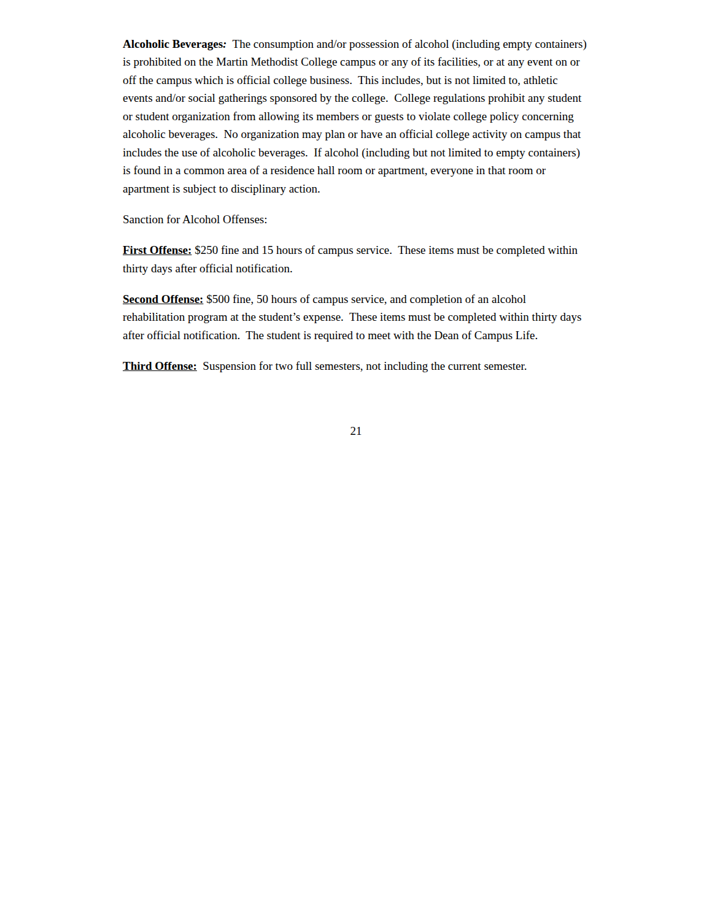Alcoholic Beverages: The consumption and/or possession of alcohol (including empty containers) is prohibited on the Martin Methodist College campus or any of its facilities, or at any event on or off the campus which is official college business. This includes, but is not limited to, athletic events and/or social gatherings sponsored by the college. College regulations prohibit any student or student organization from allowing its members or guests to violate college policy concerning alcoholic beverages. No organization may plan or have an official college activity on campus that includes the use of alcoholic beverages. If alcohol (including but not limited to empty containers) is found in a common area of a residence hall room or apartment, everyone in that room or apartment is subject to disciplinary action.
Sanction for Alcohol Offenses:
First Offense: $250 fine and 15 hours of campus service. These items must be completed within thirty days after official notification.
Second Offense: $500 fine, 50 hours of campus service, and completion of an alcohol rehabilitation program at the student’s expense. These items must be completed within thirty days after official notification. The student is required to meet with the Dean of Campus Life.
Third Offense: Suspension for two full semesters, not including the current semester.
21